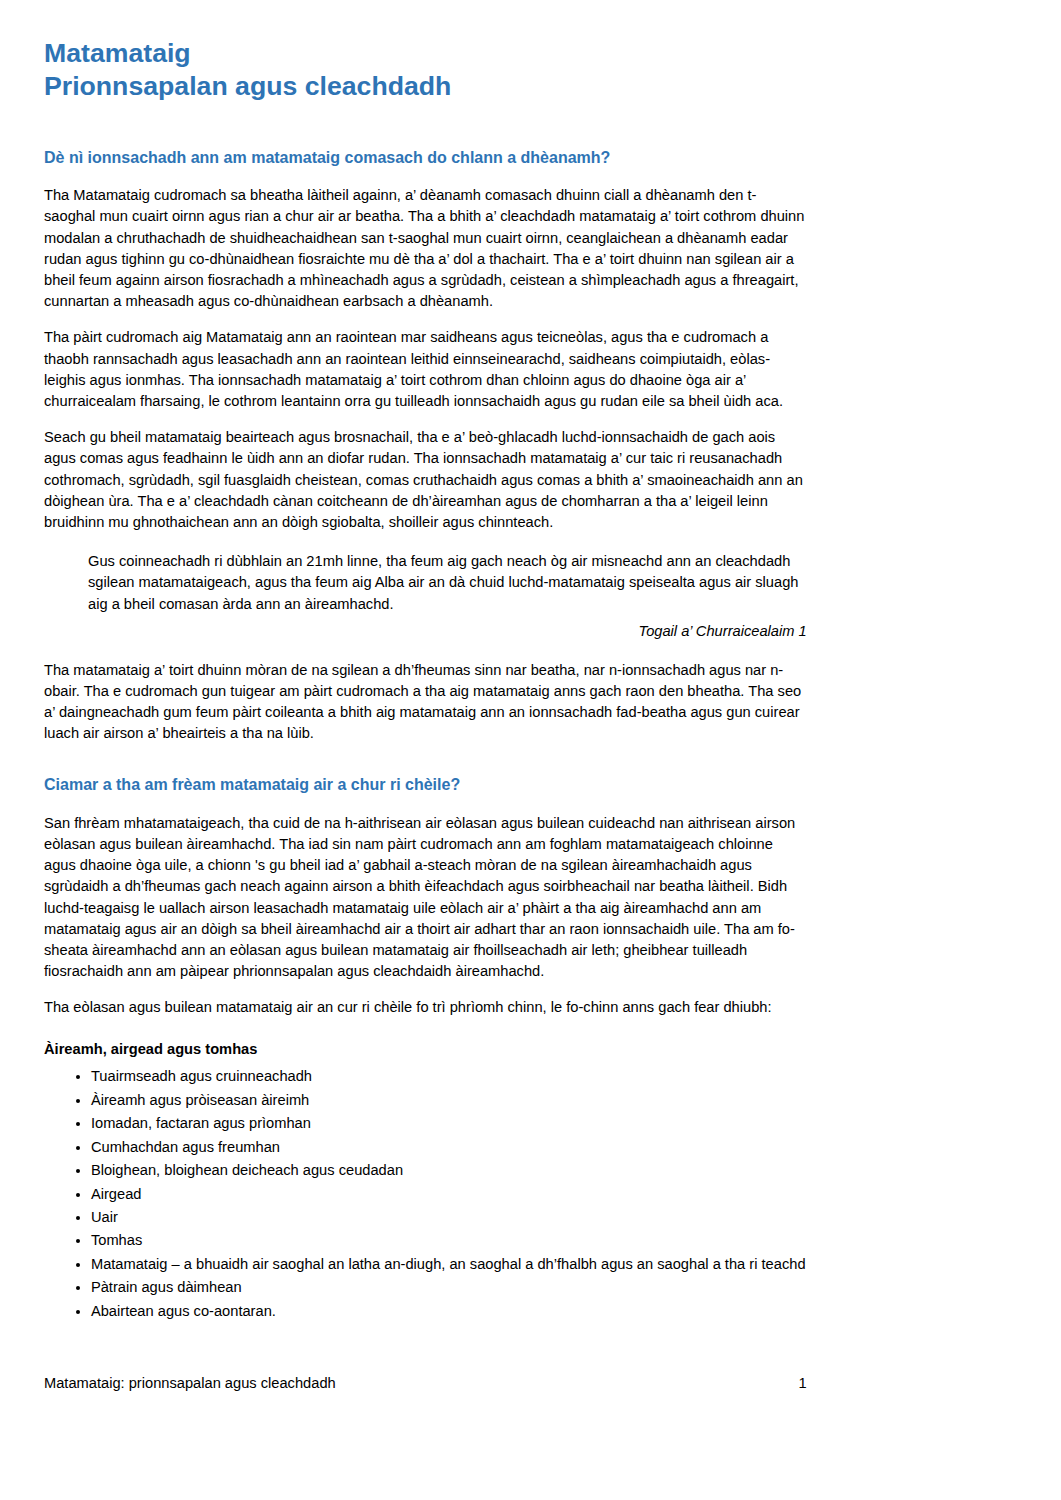Matamataig
Prionnsapalan agus cleachdadh
Dè nì ionnsachadh ann am matamataig comasach do chlann a dhèanamh?
Tha Matamataig cudromach sa bheatha làitheil againn, a’ dèanamh comasach dhuinn ciall a dhèanamh den t-saoghal mun cuairt oirnn agus rian a chur air ar beatha. Tha a bhith a’ cleachdadh matamataig a’ toirt cothrom dhuinn modalan a chruthachadh de shuidheachaidhean san t-saoghal mun cuairt oirnn, ceanglaichean a dhèanamh eadar rudan agus tighinn gu co-dhùnaidhean fiosraichte mu dè tha a’ dol a thachairt. Tha e a’ toirt dhuinn nan sgilean air a bheil feum againn airson fiosrachadh a mhìneachadh agus a sgrùdadh, ceistean a shìmpleachadh agus a fhreagairt, cunnartan a mheasadh agus co-dhùnaidhean earbsach a dhèanamh.
Tha pàirt cudromach aig Matamataig ann an raointean mar saidheans agus teicneòlas, agus tha e cudromach a thaobh rannsachadh agus leasachadh ann an raointean leithid einnseinearachd, saidheans coimpiutaidh, eòlas-leighis agus ionmhas. Tha ionnsachadh matamataig a’ toirt cothrom dhan chloinn agus do dhaoine òga air a’ churraicealam fharsaing, le cothrom leantainn orra gu tuilleadh ionnsachaidh agus gu rudan eile sa bheil ùidh aca.
Seach gu bheil matamataig beairteach agus brosnachail, tha e a’ beò-ghlacadh luchd-ionnsachaidh de gach aois agus comas agus feadhainn le ùidh ann an diofar rudan. Tha ionnsachadh matamataig a’ cur taic ri reusanachadh cothromach, sgrùdadh, sgil fuasglaidh cheistean, comas cruthachaidh agus comas a bhith a’ smaoineachaidh ann an dòighean ùra. Tha e a’ cleachdadh cànan coitcheann de dh’àireamhan agus de chomharran a tha a’ leigeil leinn bruidhinn mu ghnothaichean ann an dòigh sgiobalta, shoilleir agus chinnteach.
Gus coinneachadh ri dùbhlain an 21mh linne, tha feum aig gach neach òg air misneachd ann an cleachdadh sgilean matamataigeach, agus tha feum aig Alba air an dà chuid luchd-matamataig speisealta agus air sluagh aig a bheil comasan àrda ann an àireamhachd.
Togail a’ Churraicealaim 1
Tha matamataig a’ toirt dhuinn mòran de na sgilean a dh’fheumas sinn nar beatha, nar n-ionnsachadh agus nar n-obair. Tha e cudromach gun tuigear am pàirt cudromach a tha aig matamataig anns gach raon den bheatha. Tha seo a’ daingneachadh gum feum pàirt coileanta a bhith aig matamataig ann an ionnsachadh fad-beatha agus gun cuirear luach air airson a’ bheairteis a tha na lùib.
Ciamar a tha am frèam matamataig air a chur ri chèile?
San fhrèam mhatamataigeach, tha cuid de na h-aithrisean air eòlasan agus builean cuideachd nan aithrisean airson eòlasan agus builean àireamhachd. Tha iad sin nam pàirt cudromach ann am foghlam matamataigeach chloinne agus dhaoine òga uile, a chionn 's gu bheil iad a’ gabhail a-steach mòran de na sgilean àireamhachaidh agus sgrùdaidh a dh’fheumas gach neach againn airson a bhith èifeachdach agus soirbheachail nar beatha làitheil. Bidh luchd-teagaisg le uallach airson leasachadh matamataig uile eòlach air a’ phàirt a tha aig àireamhachd ann am matamataig agus air an dòigh sa bheil àireamhachd air a thoirt air adhart thar an raon ionnsachaidh uile. Tha am fo-sheata àireamhachd ann an eòlasan agus builean matamataig air fhoillseachadh air leth; gheibhear tuilleadh fiosrachaidh ann am pàipear phrionnsapalan agus cleachdaidh àireamhachd.
Tha eòlasan agus builean matamataig air an cur ri chèile fo trì phrìomh chinn, le fo-chinn anns gach fear dhiubh:
Àireamh, airgead agus tomhas
Tuairmseadh agus cruinneachadh
Àireamh agus pròiseasan àireimh
Iomadan, factaran agus prìomhan
Cumhachdan agus freumhan
Bloighean, bloighean deicheach agus ceudadan
Airgead
Uair
Tomhas
Matamataig – a bhuaidh air saoghal an latha an-diugh, an saoghal a dh’fhalbh agus an saoghal a tha ri teachd
Pàtrain agus dàimhean
Abairtean agus co-aontaran.
Matamataig: prionnsapalan agus cleachdadh 1